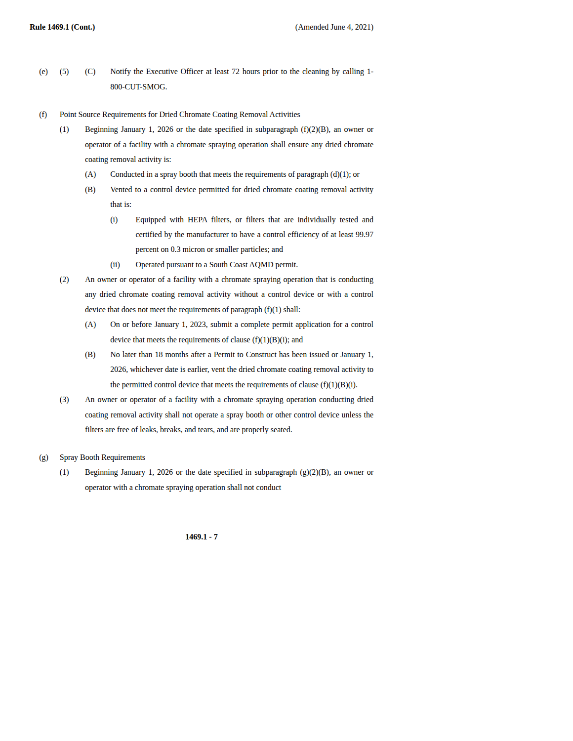Rule 1469.1 (Cont.)
(Amended June 4, 2021)
(e)
(5)
(C)
Notify the Executive Officer at least 72 hours prior to the cleaning by calling 1-800-CUT-SMOG.
(f)
Point Source Requirements for Dried Chromate Coating Removal Activities
(1)
Beginning January 1, 2026 or the date specified in subparagraph (f)(2)(B), an owner or operator of a facility with a chromate spraying operation shall ensure any dried chromate coating removal activity is:
(A)
Conducted in a spray booth that meets the requirements of paragraph (d)(1); or
(B)
Vented to a control device permitted for dried chromate coating removal activity that is:
(i)
Equipped with HEPA filters, or filters that are individually tested and certified by the manufacturer to have a control efficiency of at least 99.97 percent on 0.3 micron or smaller particles; and
(ii)
Operated pursuant to a South Coast AQMD permit.
(2)
An owner or operator of a facility with a chromate spraying operation that is conducting any dried chromate coating removal activity without a control device or with a control device that does not meet the requirements of paragraph (f)(1) shall:
(A)
On or before January 1, 2023, submit a complete permit application for a control device that meets the requirements of clause (f)(1)(B)(i); and
(B)
No later than 18 months after a Permit to Construct has been issued or January 1, 2026, whichever date is earlier, vent the dried chromate coating removal activity to the permitted control device that meets the requirements of clause (f)(1)(B)(i).
(3)
An owner or operator of a facility with a chromate spraying operation conducting dried coating removal activity shall not operate a spray booth or other control device unless the filters are free of leaks, breaks, and tears, and are properly seated.
(g)
Spray Booth Requirements
(1)
Beginning January 1, 2026 or the date specified in subparagraph (g)(2)(B), an owner or operator with a chromate spraying operation shall not conduct
1469.1 - 7